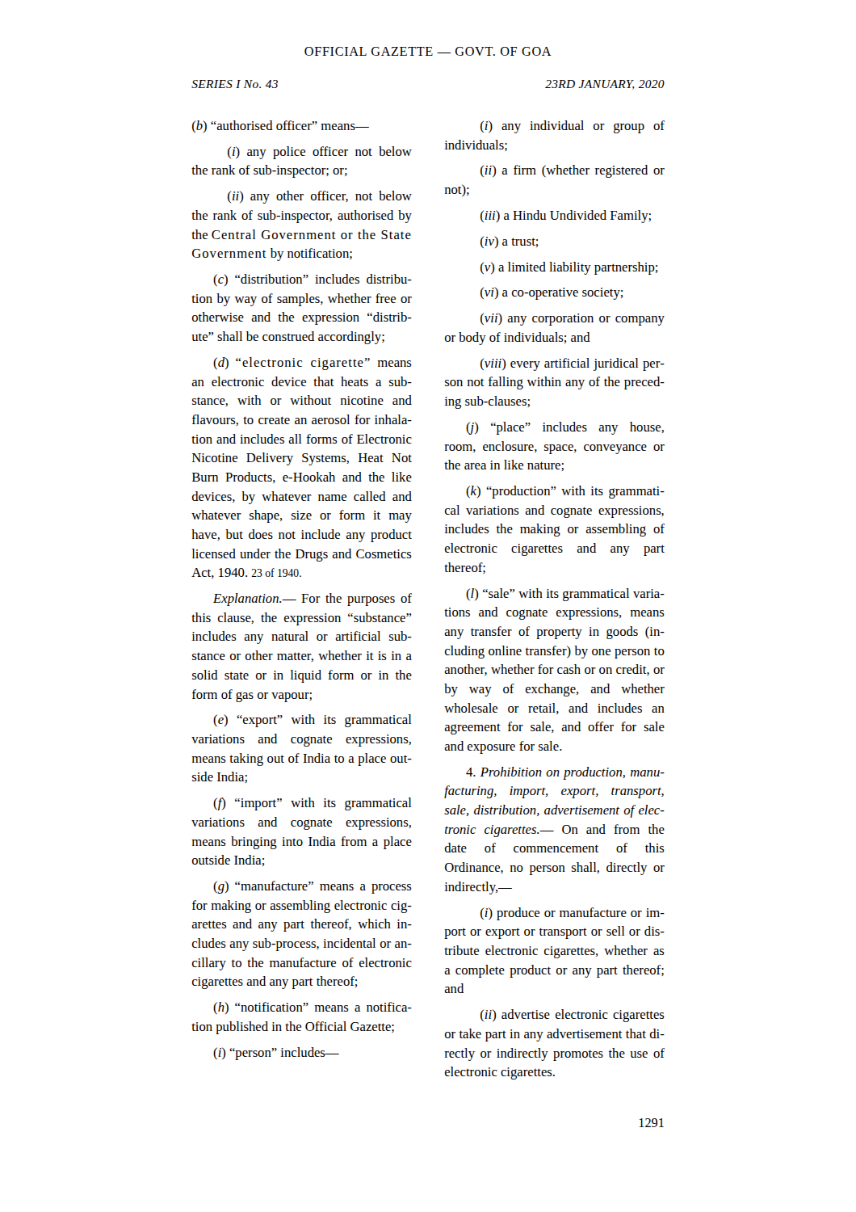OFFICIAL GAZETTE — GOVT. OF GOA
SERIES I No. 43 23RD JANUARY, 2020
(b) “authorised officer” means—
(i) any police officer not below the rank of sub-inspector; or;
(ii) any other officer, not below the rank of sub-inspector, authorised by the Central Government or the State Government by notification;
(c) “distribution” includes distribution by way of samples, whether free or otherwise and the expression “distribute” shall be construed accordingly;
(d) “electronic cigarette” means an electronic device that heats a substance, with or without nicotine and flavours, to create an aerosol for inhalation and includes all forms of Electronic Nicotine Delivery Systems, Heat Not Burn Products, e-Hookah and the like devices, by whatever name called and whatever shape, size or form it may have, but does not include any product licensed under the Drugs and Cosmetics Act, 1940. 23 of 1940.
Explanation.— For the purposes of this clause, the expression “substance” includes any natural or artificial substance or other matter, whether it is in a solid state or in liquid form or in the form of gas or vapour;
(e) “export” with its grammatical variations and cognate expressions, means taking out of India to a place outside India;
(f) “import” with its grammatical variations and cognate expressions, means bringing into India from a place outside India;
(g) “manufacture” means a process for making or assembling electronic cigarettes and any part thereof, which includes any sub-process, incidental or ancillary to the manufacture of electronic cigarettes and any part thereof;
(h) “notification” means a notification published in the Official Gazette;
(i) “person” includes—
(i) any individual or group of individuals;
(ii) a firm (whether registered or not);
(iii) a Hindu Undivided Family;
(iv) a trust;
(v) a limited liability partnership;
(vi) a co-operative society;
(vii) any corporation or company or body of individuals; and
(viii) every artificial juridical person not falling within any of the preceding sub-clauses;
(j) “place” includes any house, room, enclosure, space, conveyance or the area in like nature;
(k) “production” with its grammatical variations and cognate expressions, includes the making or assembling of electronic cigarettes and any part thereof;
(l) “sale” with its grammatical variations and cognate expressions, means any transfer of property in goods (including online transfer) by one person to another, whether for cash or on credit, or by way of exchange, and whether wholesale or retail, and includes an agreement for sale, and offer for sale and exposure for sale.
4. Prohibition on production, manufacturing, import, export, transport, sale, distribution, advertisement of electronic cigarettes.— On and from the date of commencement of this Ordinance, no person shall, directly or indirectly,—
(i) produce or manufacture or import or export or transport or sell or distribute electronic cigarettes, whether as a complete product or any part thereof; and
(ii) advertise electronic cigarettes or take part in any advertisement that directly or indirectly promotes the use of electronic cigarettes.
1291